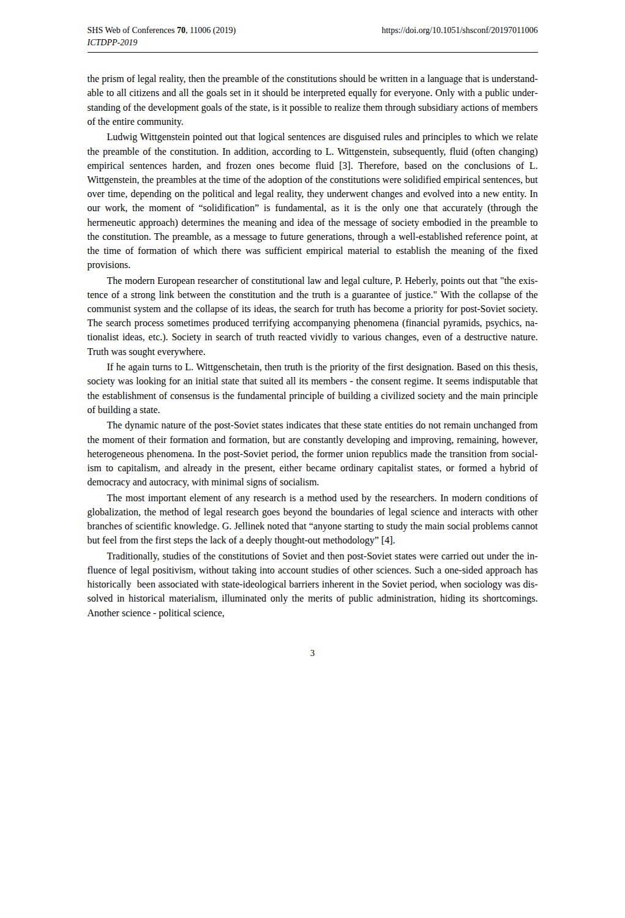SHS Web of Conferences 70, 11006 (2019)
ICTDPP-2019
https://doi.org/10.1051/shsconf/20197011006
the prism of legal reality, then the preamble of the constitutions should be written in a language that is understandable to all citizens and all the goals set in it should be interpreted equally for everyone. Only with a public understanding of the development goals of the state, is it possible to realize them through subsidiary actions of members of the entire community.
Ludwig Wittgenstein pointed out that logical sentences are disguised rules and principles to which we relate the preamble of the constitution. In addition, according to L. Wittgenstein, subsequently, fluid (often changing) empirical sentences harden, and frozen ones become fluid [3]. Therefore, based on the conclusions of L. Wittgenstein, the preambles at the time of the adoption of the constitutions were solidified empirical sentences, but over time, depending on the political and legal reality, they underwent changes and evolved into a new entity. In our work, the moment of “solidification” is fundamental, as it is the only one that accurately (through the hermeneutic approach) determines the meaning and idea of the message of society embodied in the preamble to the constitution. The preamble, as a message to future generations, through a well-established reference point, at the time of formation of which there was sufficient empirical material to establish the meaning of the fixed provisions.
The modern European researcher of constitutional law and legal culture, P. Heberly, points out that "the existence of a strong link between the constitution and the truth is a guarantee of justice." With the collapse of the communist system and the collapse of its ideas, the search for truth has become a priority for post-Soviet society. The search process sometimes produced terrifying accompanying phenomena (financial pyramids, psychics, nationalist ideas, etc.). Society in search of truth reacted vividly to various changes, even of a destructive nature. Truth was sought everywhere.
If he again turns to L. Wittgenschetain, then truth is the priority of the first designation. Based on this thesis, society was looking for an initial state that suited all its members - the consent regime. It seems indisputable that the establishment of consensus is the fundamental principle of building a civilized society and the main principle of building a state.
The dynamic nature of the post-Soviet states indicates that these state entities do not remain unchanged from the moment of their formation and formation, but are constantly developing and improving, remaining, however, heterogeneous phenomena. In the post-Soviet period, the former union republics made the transition from socialism to capitalism, and already in the present, either became ordinary capitalist states, or formed a hybrid of democracy and autocracy, with minimal signs of socialism.
The most important element of any research is a method used by the researchers. In modern conditions of globalization, the method of legal research goes beyond the boundaries of legal science and interacts with other branches of scientific knowledge. G. Jellinek noted that “anyone starting to study the main social problems cannot but feel from the first steps the lack of a deeply thought-out methodology” [4].
Traditionally, studies of the constitutions of Soviet and then post-Soviet states were carried out under the influence of legal positivism, without taking into account studies of other sciences. Such a one-sided approach has historically been associated with state-ideological barriers inherent in the Soviet period, when sociology was dissolved in historical materialism, illuminated only the merits of public administration, hiding its shortcomings. Another science - political science,
3